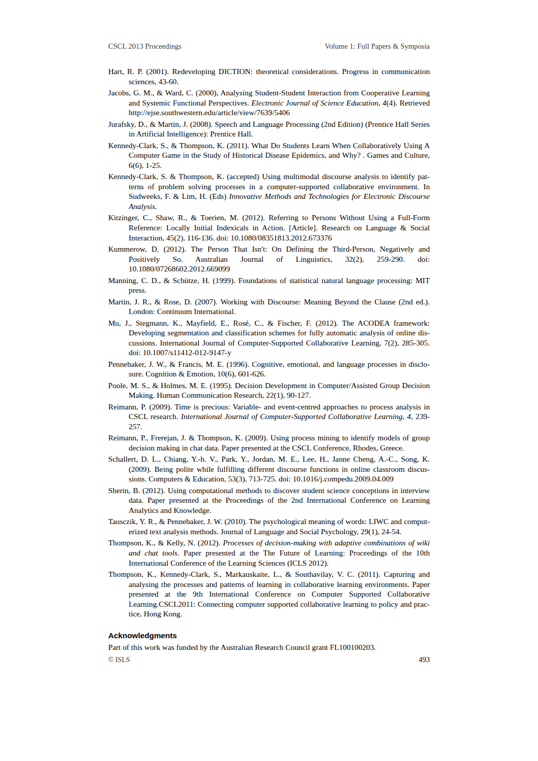CSCL 2013 Proceedings Volume 1: Full Papers & Symposia
Hart, R. P. (2001). Redeveloping DICTION: theoretical considerations. Progress in communication sciences, 43-60.
Jacobs, G. M., & Ward, C. (2000), Analysing Student-Student Interaction from Cooperative Learning and Systemic Functional Perspectives. Electronic Journal of Science Education, 4(4). Retrieved http://ejse.southwestern.edu/article/view/7639/5406
Jurafsky, D., & Martin, J. (2008). Speech and Language Processing (2nd Edition) (Prentice Hall Series in Artificial Intelligence): Prentice Hall.
Kennedy-Clark, S., & Thompson, K. (2011). What Do Students Learn When Collaboratively Using A Computer Game in the Study of Historical Disease Epidemics, and Why? . Games and Culture, 6(6), 1-25.
Kennedy-Clark, S. & Thompson, K. (accepted) Using multimodal discourse analysis to identify patterns of problem solving processes in a computer-supported collaborative environment. In Sudweeks, F. & Lim, H. (Eds) Innovative Methods and Technologies for Electronic Discourse Analysis.
Kitzinger, C., Shaw, R., & Toerien, M. (2012). Referring to Persons Without Using a Full-Form Reference: Locally Initial Indexicals in Action. [Article]. Research on Language & Social Interaction, 45(2), 116-136. doi: 10.1080/08351813.2012.673376
Kummerow, D. (2012). The Person That Isn't: On Defining the Third-Person, Negatively and Positively So. Australian Journal of Linguistics, 32(2), 259-290. doi: 10.1080/07268602.2012.669099
Manning, C. D., & Schütze, H. (1999). Foundations of statistical natural language processing: MIT press.
Martin, J. R., & Rose, D. (2007). Working with Discourse: Meaning Beyond the Clause (2nd ed.). London: Continuum International.
Mu, J., Stegmann, K., Mayfield, E., Rosé, C., & Fischer, F. (2012). The ACODEA framework: Developing segmentation and classification schemes for fully automatic analysis of online discussions. International Journal of Computer-Supported Collaborative Learning, 7(2), 285-305. doi: 10.1007/s11412-012-9147-y
Pennebaker, J. W., & Francis, M. E. (1996). Cognitive, emotional, and language processes in disclosure. Cognition & Emotion, 10(6), 601-626.
Poole, M. S., & Holmes, M. E. (1995). Decision Development in Computer/Assisted Group Decision Making. Human Communication Research, 22(1), 90-127.
Reimann, P. (2009). Time is precious: Variable- and event-centred approaches to process analysis in CSCL research. International Journal of Computer-Supported Collaborative Learning, 4, 239-257.
Reimann, P., Frerejan, J. & Thompson, K. (2009). Using process mining to identify models of group decision making in chat data. Paper presented at the CSCL Conference, Rhodes, Greece.
Schallert, D. L., Chiang, Y.-h. V., Park, Y., Jordan, M. E., Lee, H., Janne Cheng, A.-C., Song, K. (2009). Being polite while fulfilling different discourse functions in online classroom discussions. Computers & Education, 53(3), 713-725. doi: 10.1016/j.compedu.2009.04.009
Sherin, B. (2012). Using computational methods to discover student science conceptions in interview data. Paper presented at the Proceedings of the 2nd International Conference on Learning Analytics and Knowledge.
Tausczik, Y. R., & Pennebaker, J. W. (2010). The psychological meaning of words: LIWC and computerized text analysis methods. Journal of Language and Social Psychology, 29(1), 24-54.
Thompson, K., & Kelly, N. (2012). Processes of decision-making with adaptive combinations of wiki and chat tools. Paper presented at the The Future of Learning: Proceedings of the 10th International Conference of the Learning Sciences (ICLS 2012).
Thompson, K., Kennedy-Clark, S., Markauskaite, L., & Southavilay, V. C. (2011). Capturing and analysing the processes and patterns of learning in collaborative learning environments. Paper presented at the 9th International Conference on Computer Supported Collaborative Learning.CSCL2011: Connecting computer supported collaborative learning to policy and practice, Hong Kong.
Acknowledgments
Part of this work was funded by the Australian Research Council grant FL100100203.
© ISLS 493